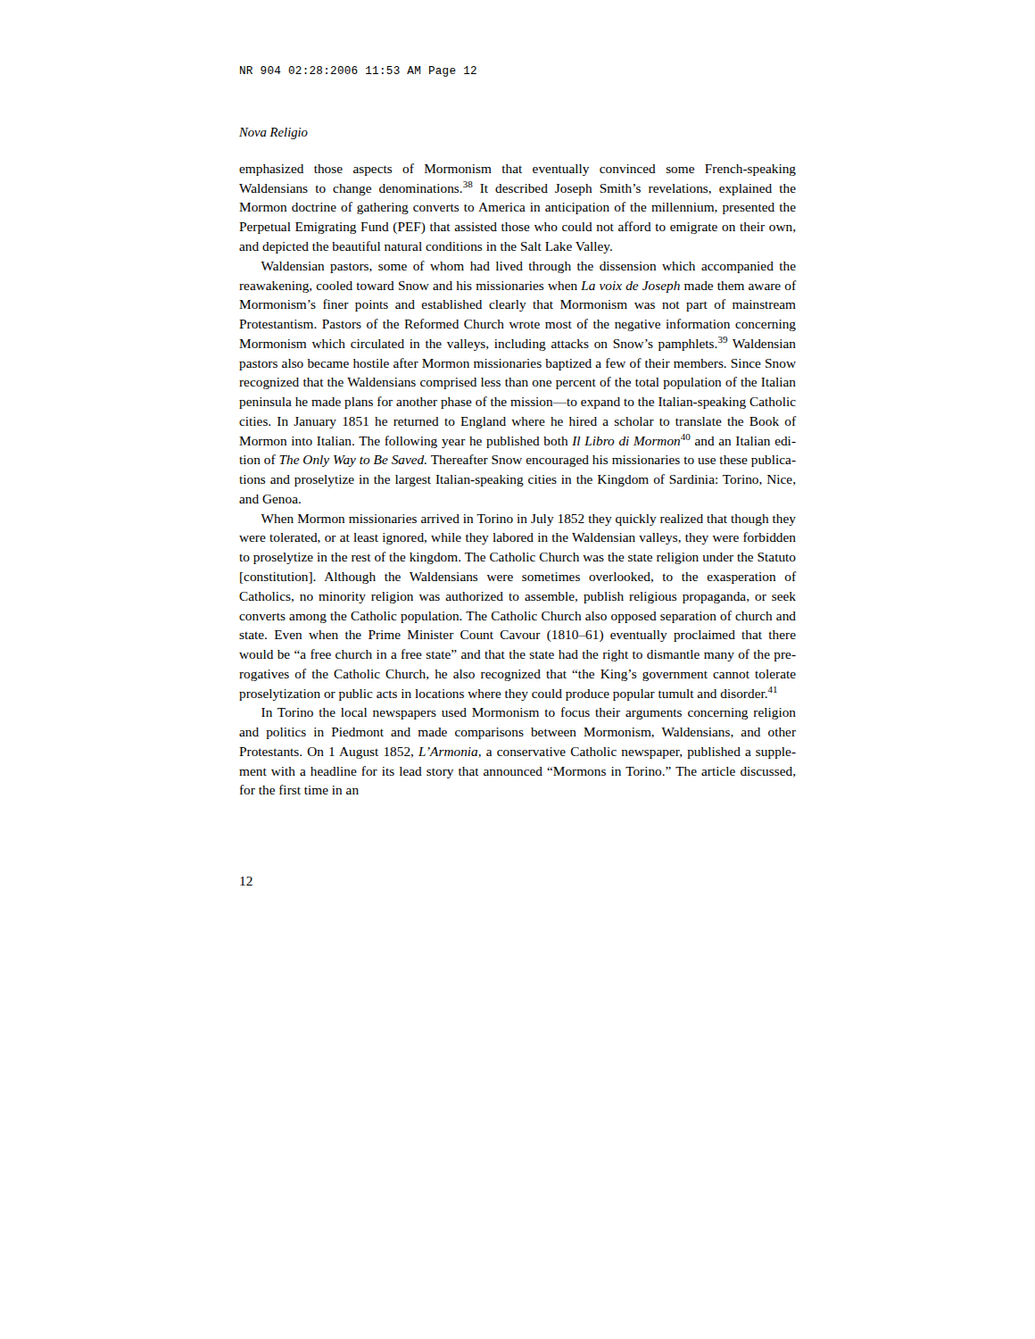NR 904 02:28:2006 11:53 AM Page 12
Nova Religio
emphasized those aspects of Mormonism that eventually convinced some French-speaking Waldensians to change denominations.38 It described Joseph Smith’s revelations, explained the Mormon doctrine of gathering converts to America in anticipation of the millennium, presented the Perpetual Emigrating Fund (PEF) that assisted those who could not afford to emigrate on their own, and depicted the beautiful natural conditions in the Salt Lake Valley.
Waldensian pastors, some of whom had lived through the dissension which accompanied the reawakening, cooled toward Snow and his missionaries when La voix de Joseph made them aware of Mormonism’s finer points and established clearly that Mormonism was not part of mainstream Protestantism. Pastors of the Reformed Church wrote most of the negative information concerning Mormonism which circulated in the valleys, including attacks on Snow’s pamphlets.39 Waldensian pastors also became hostile after Mormon missionaries baptized a few of their members. Since Snow recognized that the Waldensians comprised less than one percent of the total population of the Italian peninsula he made plans for another phase of the mission—to expand to the Italian-speaking Catholic cities. In January 1851 he returned to England where he hired a scholar to translate the Book of Mormon into Italian. The following year he published both Il Libro di Mormon40 and an Italian edition of The Only Way to Be Saved. Thereafter Snow encouraged his missionaries to use these publications and proselytize in the largest Italian-speaking cities in the Kingdom of Sardinia: Torino, Nice, and Genoa.
When Mormon missionaries arrived in Torino in July 1852 they quickly realized that though they were tolerated, or at least ignored, while they labored in the Waldensian valleys, they were forbidden to proselytize in the rest of the kingdom. The Catholic Church was the state religion under the Statuto [constitution]. Although the Waldensians were sometimes overlooked, to the exasperation of Catholics, no minority religion was authorized to assemble, publish religious propaganda, or seek converts among the Catholic population. The Catholic Church also opposed separation of church and state. Even when the Prime Minister Count Cavour (1810–61) eventually proclaimed that there would be “a free church in a free state” and that the state had the right to dismantle many of the prerogatives of the Catholic Church, he also recognized that “the King’s government cannot tolerate proselytization or public acts in locations where they could produce popular tumult and disorder.41
In Torino the local newspapers used Mormonism to focus their arguments concerning religion and politics in Piedmont and made comparisons between Mormonism, Waldensians, and other Protestants. On 1 August 1852, L’Armonia, a conservative Catholic newspaper, published a supplement with a headline for its lead story that announced “Mormons in Torino.” The article discussed, for the first time in an
12